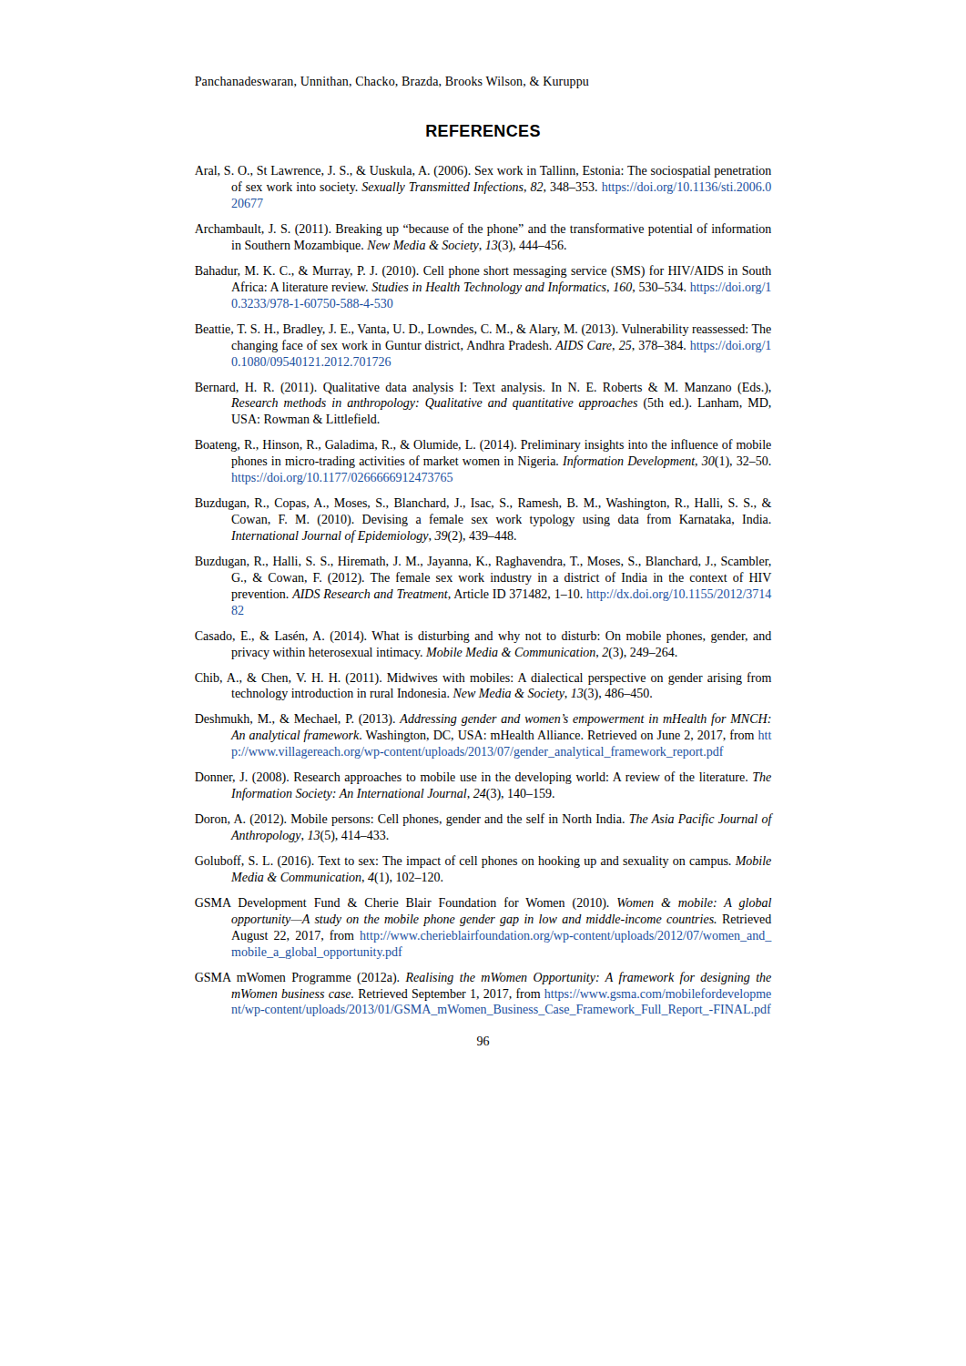Panchanadeswaran, Unnithan, Chacko, Brazda, Brooks Wilson, & Kuruppu
REFERENCES
Aral, S. O., St Lawrence, J. S., & Uuskula, A. (2006). Sex work in Tallinn, Estonia: The sociospatial penetration of sex work into society. Sexually Transmitted Infections, 82, 348–353. https://doi.org/10.1136/sti.2006.020677
Archambault, J. S. (2011). Breaking up “because of the phone” and the transformative potential of information in Southern Mozambique. New Media & Society, 13(3), 444–456.
Bahadur, M. K. C., & Murray, P. J. (2010). Cell phone short messaging service (SMS) for HIV/AIDS in South Africa: A literature review. Studies in Health Technology and Informatics, 160, 530–534. https://doi.org/10.3233/978-1-60750-588-4-530
Beattie, T. S. H., Bradley, J. E., Vanta, U. D., Lowndes, C. M., & Alary, M. (2013). Vulnerability reassessed: The changing face of sex work in Guntur district, Andhra Pradesh. AIDS Care, 25, 378–384. https://doi.org/10.1080/09540121.2012.701726
Bernard, H. R. (2011). Qualitative data analysis I: Text analysis. In N. E. Roberts & M. Manzano (Eds.), Research methods in anthropology: Qualitative and quantitative approaches (5th ed.). Lanham, MD, USA: Rowman & Littlefield.
Boateng, R., Hinson, R., Galadima, R., & Olumide, L. (2014). Preliminary insights into the influence of mobile phones in micro-trading activities of market women in Nigeria. Information Development, 30(1), 32–50. https://doi.org/10.1177/0266666912473765
Buzdugan, R., Copas, A., Moses, S., Blanchard, J., Isac, S., Ramesh, B. M., Washington, R., Halli, S. S., & Cowan, F. M. (2010). Devising a female sex work typology using data from Karnataka, India. International Journal of Epidemiology, 39(2), 439–448.
Buzdugan, R., Halli, S. S., Hiremath, J. M., Jayanna, K., Raghavendra, T., Moses, S., Blanchard, J., Scambler, G., & Cowan, F. (2012). The female sex work industry in a district of India in the context of HIV prevention. AIDS Research and Treatment, Article ID 371482, 1–10. http://dx.doi.org/10.1155/2012/371482
Casado, E., & Lasén, A. (2014). What is disturbing and why not to disturb: On mobile phones, gender, and privacy within heterosexual intimacy. Mobile Media & Communication, 2(3), 249–264.
Chib, A., & Chen, V. H. H. (2011). Midwives with mobiles: A dialectical perspective on gender arising from technology introduction in rural Indonesia. New Media & Society, 13(3), 486–450.
Deshmukh, M., & Mechael, P. (2013). Addressing gender and women’s empowerment in mHealth for MNCH: An analytical framework. Washington, DC, USA: mHealth Alliance. Retrieved on June 2, 2017, from http://www.villagereach.org/wp-content/uploads/2013/07/gender_analytical_framework_report.pdf
Donner, J. (2008). Research approaches to mobile use in the developing world: A review of the literature. The Information Society: An International Journal, 24(3), 140–159.
Doron, A. (2012). Mobile persons: Cell phones, gender and the self in North India. The Asia Pacific Journal of Anthropology, 13(5), 414–433.
Goluboff, S. L. (2016). Text to sex: The impact of cell phones on hooking up and sexuality on campus. Mobile Media & Communication, 4(1), 102–120.
GSMA Development Fund & Cherie Blair Foundation for Women (2010). Women & mobile: A global opportunity—A study on the mobile phone gender gap in low and middle-income countries. Retrieved August 22, 2017, from http://www.cherieblairfoundation.org/wp-content/uploads/2012/07/women_and_mobile_a_global_opportunity.pdf
GSMA mWomen Programme (2012a). Realising the mWomen Opportunity: A framework for designing the mWomen business case. Retrieved September 1, 2017, from https://www.gsma.com/mobilefordevelopment/wp-content/uploads/2013/01/GSMA_mWomen_Business_Case_Framework_Full_Report_-FINAL.pdf
96